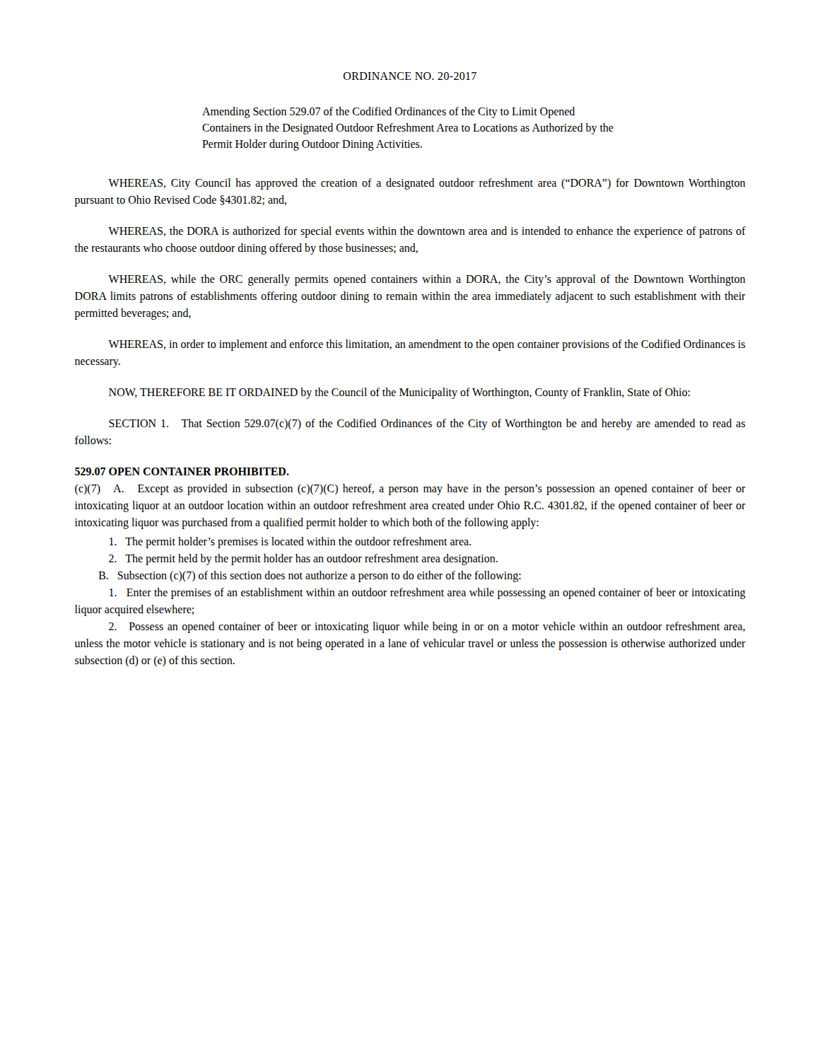ORDINANCE NO. 20-2017
Amending Section 529.07 of the Codified Ordinances of the City to Limit Opened Containers in the Designated Outdoor Refreshment Area to Locations as Authorized by the Permit Holder during Outdoor Dining Activities.
WHEREAS, City Council has approved the creation of a designated outdoor refreshment area (“DORA”) for Downtown Worthington pursuant to Ohio Revised Code §4301.82; and,
WHEREAS, the DORA is authorized for special events within the downtown area and is intended to enhance the experience of patrons of the restaurants who choose outdoor dining offered by those businesses; and,
WHEREAS, while the ORC generally permits opened containers within a DORA, the City’s approval of the Downtown Worthington DORA limits patrons of establishments offering outdoor dining to remain within the area immediately adjacent to such establishment with their permitted beverages; and,
WHEREAS, in order to implement and enforce this limitation, an amendment to the open container provisions of the Codified Ordinances is necessary.
NOW, THEREFORE BE IT ORDAINED by the Council of the Municipality of Worthington, County of Franklin, State of Ohio:
SECTION 1. That Section 529.07(c)(7) of the Codified Ordinances of the City of Worthington be and hereby are amended to read as follows:
529.07 OPEN CONTAINER PROHIBITED.
(c)(7) A. Except as provided in subsection (c)(7)(C) hereof, a person may have in the person’s possession an opened container of beer or intoxicating liquor at an outdoor location within an outdoor refreshment area created under Ohio R.C. 4301.82, if the opened container of beer or intoxicating liquor was purchased from a qualified permit holder to which both of the following apply:
1. The permit holder’s premises is located within the outdoor refreshment area.
2. The permit held by the permit holder has an outdoor refreshment area designation.
B. Subsection (c)(7) of this section does not authorize a person to do either of the following:
1. Enter the premises of an establishment within an outdoor refreshment area while possessing an opened container of beer or intoxicating liquor acquired elsewhere;
2. Possess an opened container of beer or intoxicating liquor while being in or on a motor vehicle within an outdoor refreshment area, unless the motor vehicle is stationary and is not being operated in a lane of vehicular travel or unless the possession is otherwise authorized under subsection (d) or (e) of this section.